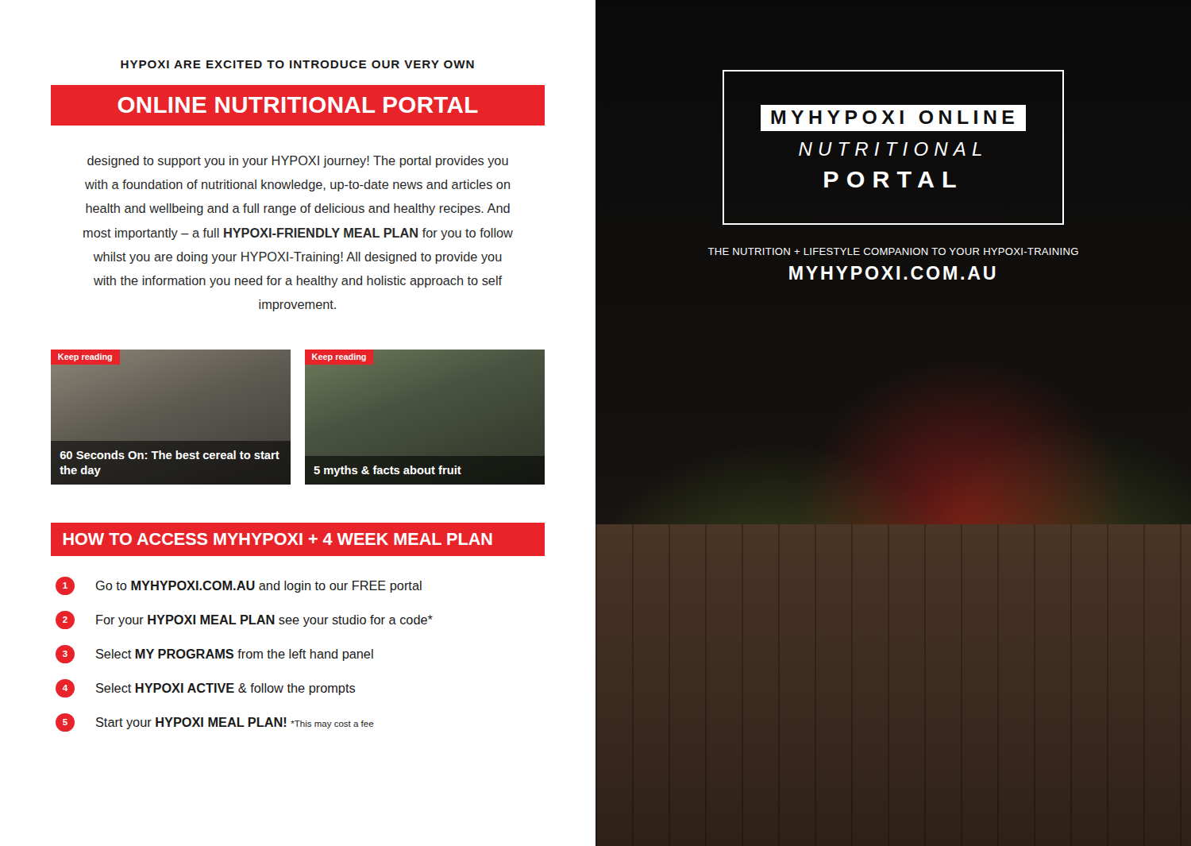HYPOXI ARE EXCITED TO INTRODUCE OUR VERY OWN
ONLINE NUTRITIONAL PORTAL
designed to support you in your HYPOXI journey! The portal provides you with a foundation of nutritional knowledge, up-to-date news and articles on health and wellbeing and a full range of delicious and healthy recipes. And most importantly – a full HYPOXI-FRIENDLY MEAL PLAN for you to follow whilst you are doing your HYPOXI-Training! All designed to provide you with the information you need for a healthy and holistic approach to self improvement.
Keep reading
60 Seconds On: The best cereal to start the day
Keep reading
5 myths & facts about fruit
HOW TO ACCESS MYHYPOXI + 4 WEEK MEAL PLAN
Go to MYHYPOXI.COM.AU and login to our FREE portal
For your HYPOXI MEAL PLAN see your studio for a code*
Select MY PROGRAMS from the left hand panel
Select HYPOXI ACTIVE & follow the prompts
Start your HYPOXI MEAL PLAN! *This may cost a fee
MYHYPOXI ONLINE
NUTRITIONAL
PORTAL
THE NUTRITION + LIFESTYLE COMPANION TO YOUR HYPOXI-TRAINING
MYHYPOXI.COM.AU